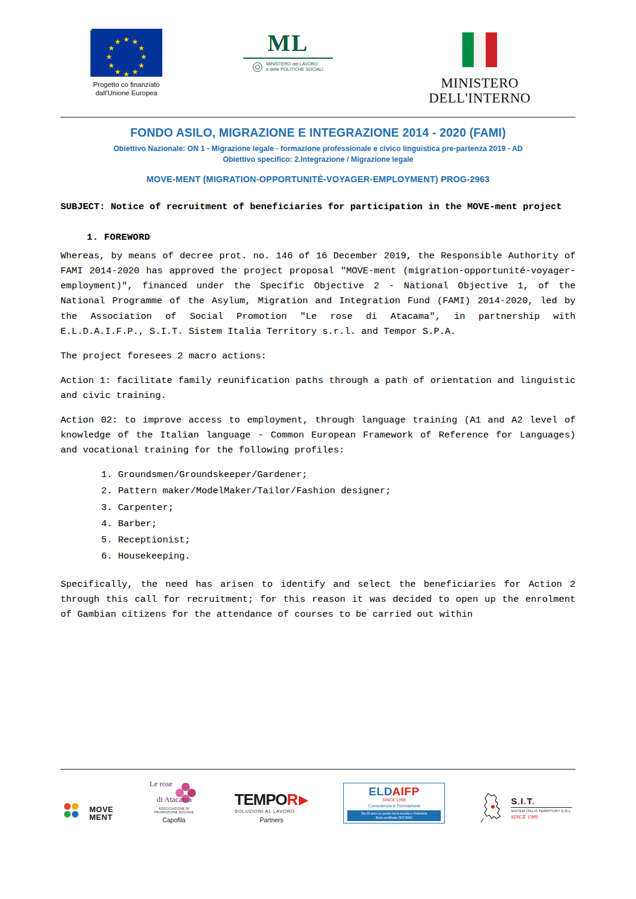Progetto co finanziato
dall'Unione Europea
ML
MINISTERO del LAVORO
e delle POLITICHE SOCIALI
MINISTERO
DELL'INTERNO
FONDO ASILO, MIGRAZIONE E INTEGRAZIONE 2014 - 2020 (FAMI)
Obiettivo Nazionale: ON 1 - Migrazione legale - formazione professionale e civico linguistica pre-partenza 2019 - AD
Obiettivo specifico: 2.Integrazione / Migrazione legale
MOVE-MENT (MIGRATION-OPPORTUNITÉ-VOYAGER-EMPLOYMENT) PROG-2963
SUBJECT: Notice of recruitment of beneficiaries for participation in the MOVE-ment project
1. FOREWORD
Whereas, by means of decree prot. no. 146 of 16 December 2019, the Responsible Authority of FAMI 2014-2020 has approved the project proposal "MOVE-ment (migration-opportunité-voyager-employment)", financed under the Specific Objective 2 - National Objective 1, of the National Programme of the Asylum, Migration and Integration Fund (FAMI) 2014-2020, led by the Association of Social Promotion "Le rose di Atacama", in partnership with E.L.D.A.I.F.P., S.I.T. Sistem Italia Territory s.r.l. and Tempor S.P.A.
The project foresees 2 macro actions:
Action 1: facilitate family reunification paths through a path of orientation and linguistic and civic training.
Action 02: to improve access to employment, through language training (A1 and A2 level of knowledge of the Italian language - Common European Framework of Reference for Languages) and vocational training for the following profiles:
Groundsmen/Groundskeeper/Gardener;
Pattern maker/ModelMaker/Tailor/Fashion designer;
Carpenter;
Barber;
Receptionist;
Housekeeping.
Specifically, the need has arisen to identify and select the beneficiaries for Action 2 through this call for recruitment; for this reason it was decided to open up the enrolment of Gambian citizens for the attendance of courses to be carried out within
MOVE
MENT
Le rose
di Atacama
ASSOCIAZIONE DI PROMOZIONE SOCIALE
Capofila
TEMPOR
SOLUZIONI AL LAVORO
Partners
ELDAIFP
SINCE 1998
Consulenza e Formazione
Da 20 anni un ponte tra la scuola e l'industria
Ente certificato ISO 9001
S. I. T.
SISTEM ITALIA TERRITORY S.R.L.
SINCE 1989